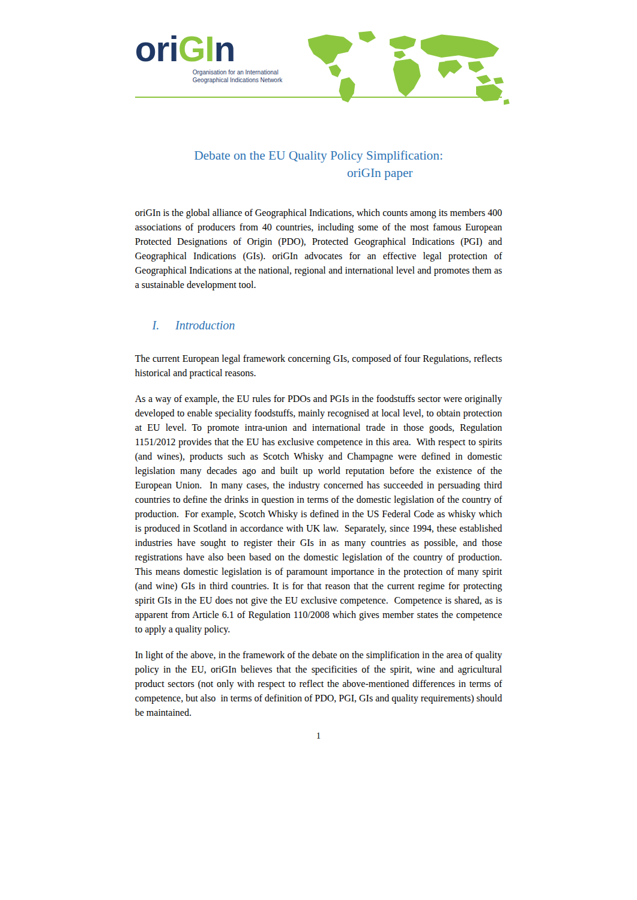oriGIn
Organisation for an International
Geographical Indications Network
Debate on the EU Quality Policy Simplification: oriGIn paper
oriGIn is the global alliance of Geographical Indications, which counts among its members 400 associations of producers from 40 countries, including some of the most famous European Protected Designations of Origin (PDO), Protected Geographical Indications (PGI) and Geographical Indications (GIs). oriGIn advocates for an effective legal protection of Geographical Indications at the national, regional and international level and promotes them as a sustainable development tool.
I. Introduction
The current European legal framework concerning GIs, composed of four Regulations, reflects historical and practical reasons.
As a way of example, the EU rules for PDOs and PGIs in the foodstuffs sector were originally developed to enable speciality foodstuffs, mainly recognised at local level, to obtain protection at EU level. To promote intra-union and international trade in those goods, Regulation 1151/2012 provides that the EU has exclusive competence in this area. With respect to spirits (and wines), products such as Scotch Whisky and Champagne were defined in domestic legislation many decades ago and built up world reputation before the existence of the European Union. In many cases, the industry concerned has succeeded in persuading third countries to define the drinks in question in terms of the domestic legislation of the country of production. For example, Scotch Whisky is defined in the US Federal Code as whisky which is produced in Scotland in accordance with UK law. Separately, since 1994, these established industries have sought to register their GIs in as many countries as possible, and those registrations have also been based on the domestic legislation of the country of production. This means domestic legislation is of paramount importance in the protection of many spirit (and wine) GIs in third countries. It is for that reason that the current regime for protecting spirit GIs in the EU does not give the EU exclusive competence. Competence is shared, as is apparent from Article 6.1 of Regulation 110/2008 which gives member states the competence to apply a quality policy.
In light of the above, in the framework of the debate on the simplification in the area of quality policy in the EU, oriGIn believes that the specificities of the spirit, wine and agricultural product sectors (not only with respect to reflect the above-mentioned differences in terms of competence, but also in terms of definition of PDO, PGI, GIs and quality requirements) should be maintained.
1